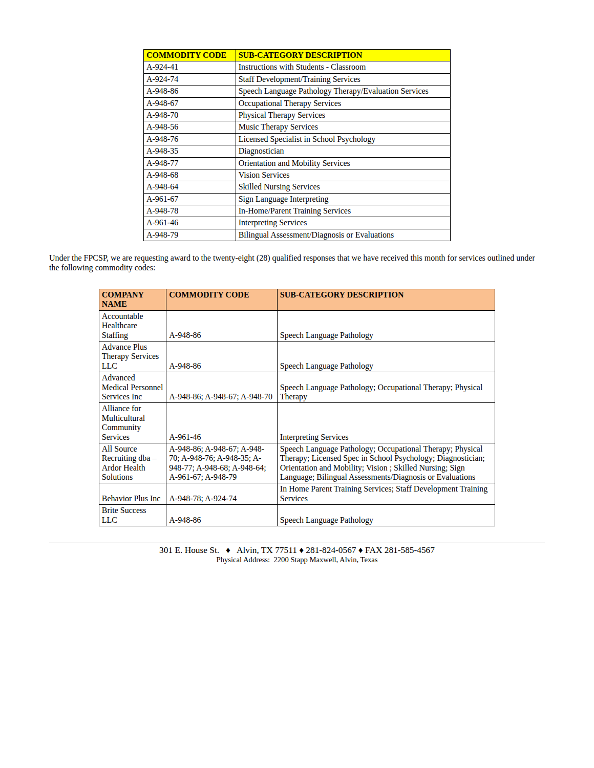| COMMODITY CODE | SUB-CATEGORY DESCRIPTION |
| --- | --- |
| A-924-41 | Instructions with Students - Classroom |
| A-924-74 | Staff Development/Training Services |
| A-948-86 | Speech Language Pathology Therapy/Evaluation Services |
| A-948-67 | Occupational Therapy Services |
| A-948-70 | Physical Therapy Services |
| A-948-56 | Music Therapy Services |
| A-948-76 | Licensed Specialist in School Psychology |
| A-948-35 | Diagnostician |
| A-948-77 | Orientation and Mobility Services |
| A-948-68 | Vision Services |
| A-948-64 | Skilled Nursing Services |
| A-961-67 | Sign Language Interpreting |
| A-948-78 | In-Home/Parent Training Services |
| A-961-46 | Interpreting Services |
| A-948-79 | Bilingual Assessment/Diagnosis or Evaluations |
Under the FPCSP, we are requesting award to the twenty-eight (28) qualified responses that we have received this month for services outlined under the following commodity codes:
| COMPANY NAME | COMMODITY CODE | SUB-CATEGORY DESCRIPTION |
| --- | --- | --- |
| Accountable Healthcare Staffing | A-948-86 | Speech Language Pathology |
| Advance Plus Therapy Services LLC | A-948-86 | Speech Language Pathology |
| Advanced Medical Personnel Services Inc | A-948-86; A-948-67; A-948-70 | Speech Language Pathology; Occupational Therapy; Physical Therapy |
| Alliance for Multicultural Community Services | A-961-46 | Interpreting Services |
| All Source Recruiting dba – Ardor Health Solutions | A-948-86; A-948-67; A-948-70; A-948-76; A-948-35; A-948-77; A-948-68; A-948-64; A-961-67; A-948-79 | Speech Language Pathology; Occupational Therapy; Physical Therapy; Licensed Spec in School Psychology; Diagnostician; Orientation and Mobility; Vision ; Skilled Nursing; Sign Language; Bilingual Assessments/Diagnosis or Evaluations |
| Behavior Plus Inc | A-948-78; A-924-74 | In Home Parent Training Services; Staff Development Training Services |
| Brite Success LLC | A-948-86 | Speech Language Pathology |
301 E. House St. ♦ Alvin, TX 77511 ♦ 281-824-0567 ♦ FAX 281-585-4567
Physical Address: 2200 Stapp Maxwell, Alvin, Texas